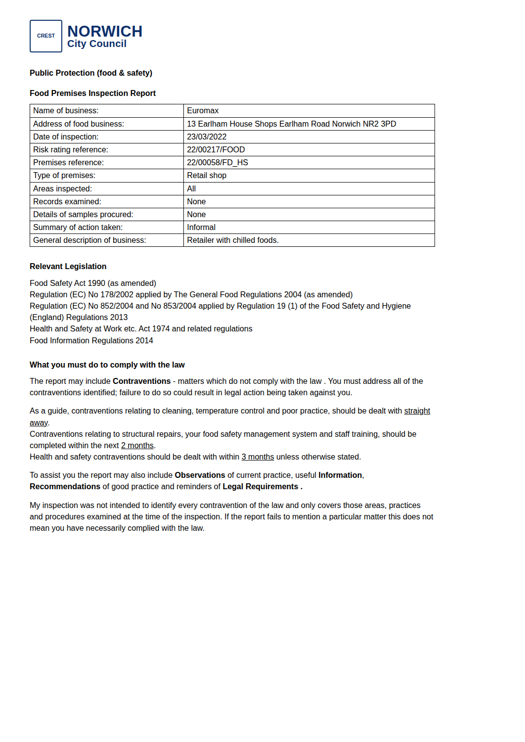CREST
NORWICH
City Council
Public Protection (food & safety)
Food Premises Inspection Report
| Name of business: | Euromax |
| Address of food business: | 13 Earlham House Shops Earlham Road Norwich NR2 3PD |
| Date of inspection: | 23/03/2022 |
| Risk rating reference: | 22/00217/FOOD |
| Premises reference: | 22/00058/FD_HS |
| Type of premises: | Retail shop |
| Areas inspected: | All |
| Records examined: | None |
| Details of samples procured: | None |
| Summary of action taken: | Informal |
| General description of business: | Retailer with chilled foods. |
Relevant Legislation
Food Safety Act 1990 (as amended)
Regulation (EC) No 178/2002 applied by The General Food Regulations 2004 (as amended)
Regulation (EC) No 852/2004 and No 853/2004 applied by Regulation 19 (1) of the Food Safety and Hygiene (England) Regulations 2013
Health and Safety at Work etc. Act 1974 and related regulations
Food Information Regulations 2014
What you must do to comply with the law
The report may include Contraventions - matters which do not comply with the law . You must address all of the contraventions identified; failure to do so could result in legal action being taken against you.
As a guide, contraventions relating to cleaning, temperature control and poor practice, should be dealt with straight away.
Contraventions relating to structural repairs, your food safety management system and staff training, should be completed within the next 2 months.
Health and safety contraventions should be dealt with within 3 months unless otherwise stated.
To assist you the report may also include Observations of current practice, useful Information, Recommendations of good practice and reminders of Legal Requirements .
My inspection was not intended to identify every contravention of the law and only covers those areas, practices and procedures examined at the time of the inspection. If the report fails to mention a particular matter this does not mean you have necessarily complied with the law.